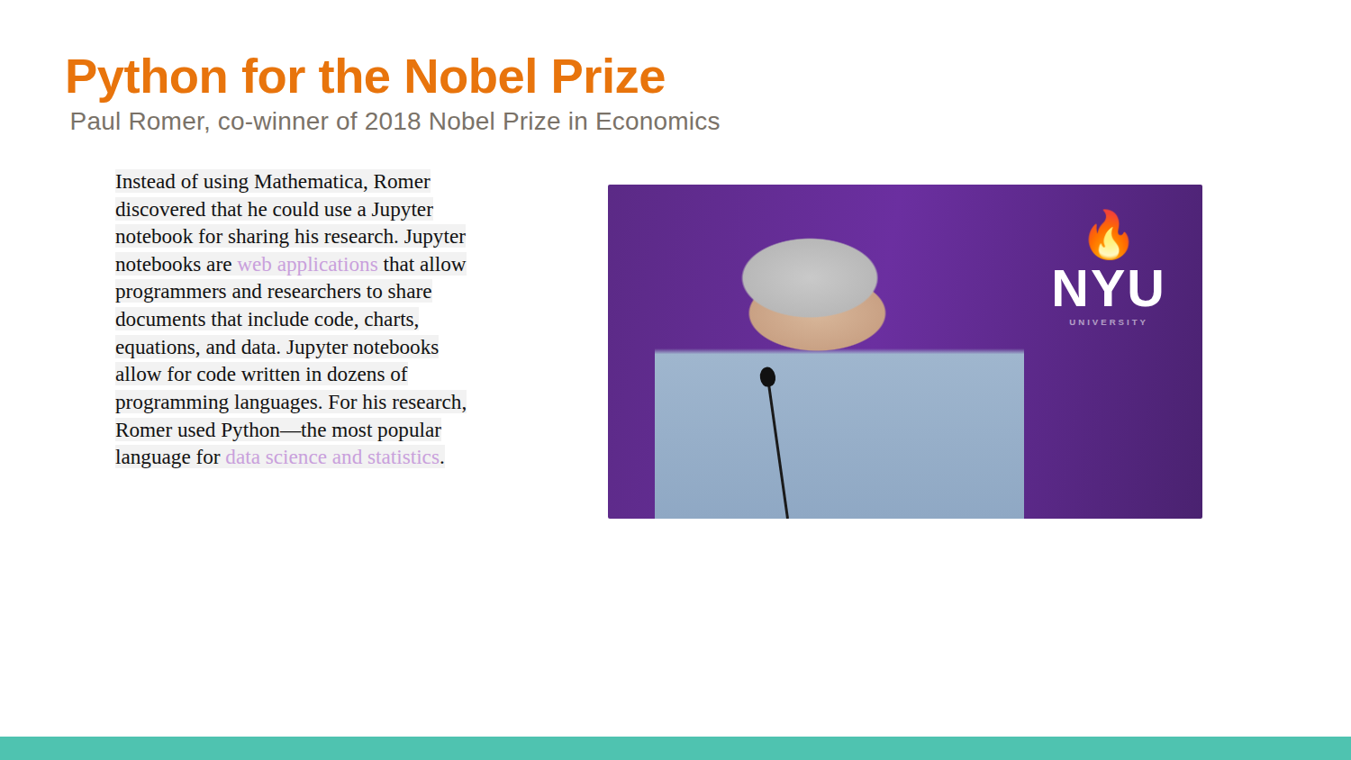Python for the Nobel Prize
Paul Romer, co-winner of 2018 Nobel Prize in Economics
Instead of using Mathematica, Romer discovered that he could use a Jupyter notebook for sharing his research. Jupyter notebooks are web applications that allow programmers and researchers to share documents that include code, charts, equations, and data. Jupyter notebooks allow for code written in dozens of programming languages. For his research, Romer used Python—the most popular language for data science and statistics.
🔥 NYU UNIVERSITY